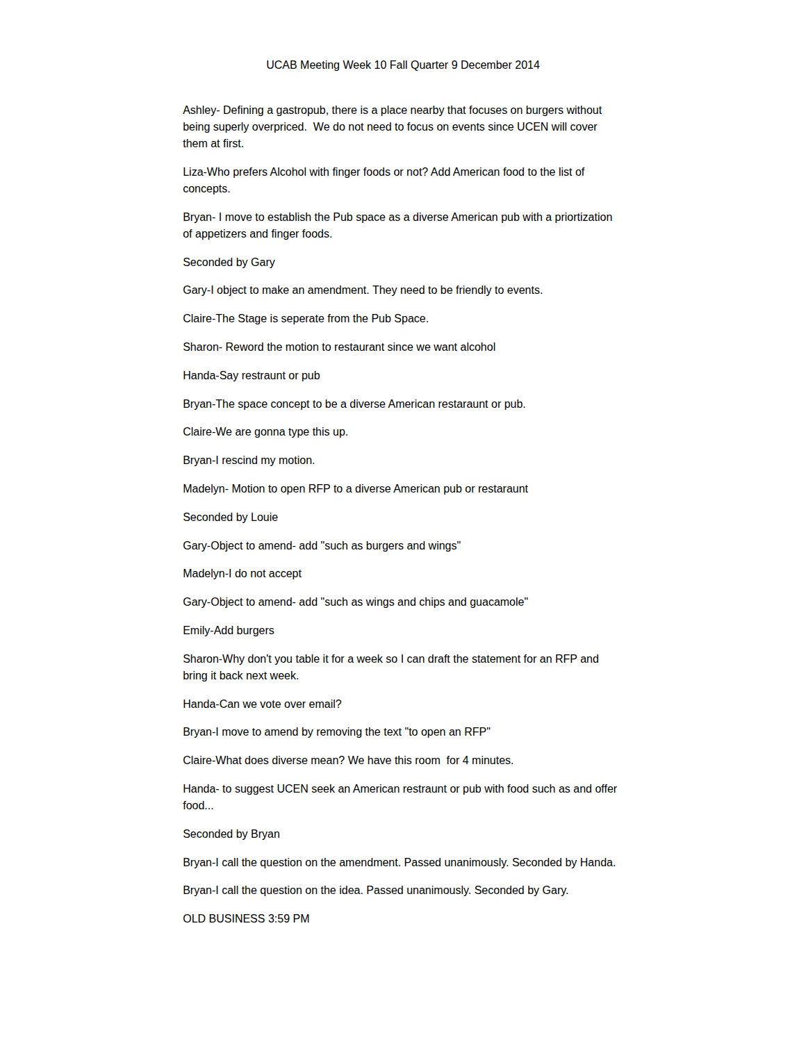UCAB Meeting Week 10 Fall Quarter 9 December 2014
Ashley- Defining a gastropub, there is a place nearby that focuses on burgers without being superly overpriced. We do not need to focus on events since UCEN will cover them at first.
Liza-Who prefers Alcohol with finger foods or not? Add American food to the list of concepts.
Bryan- I move to establish the Pub space as a diverse American pub with a priortization of appetizers and finger foods.
Seconded by Gary
Gary-I object to make an amendment. They need to be friendly to events.
Claire-The Stage is seperate from the Pub Space.
Sharon- Reword the motion to restaurant since we want alcohol
Handa-Say restraunt or pub
Bryan-The space concept to be a diverse American restaraunt or pub.
Claire-We are gonna type this up.
Bryan-I rescind my motion.
Madelyn- Motion to open RFP to a diverse American pub or restaraunt
Seconded by Louie
Gary-Object to amend- add "such as burgers and wings"
Madelyn-I do not accept
Gary-Object to amend- add "such as wings and chips and guacamole"
Emily-Add burgers
Sharon-Why don't you table it for a week so I can draft the statement for an RFP and bring it back next week.
Handa-Can we vote over email?
Bryan-I move to amend by removing the text "to open an RFP"
Claire-What does diverse mean? We have this room for 4 minutes.
Handa- to suggest UCEN seek an American restraunt or pub with food such as and offer food...
Seconded by Bryan
Bryan-I call the question on the amendment. Passed unanimously. Seconded by Handa.
Bryan-I call the question on the idea. Passed unanimously. Seconded by Gary.
OLD BUSINESS 3:59 PM